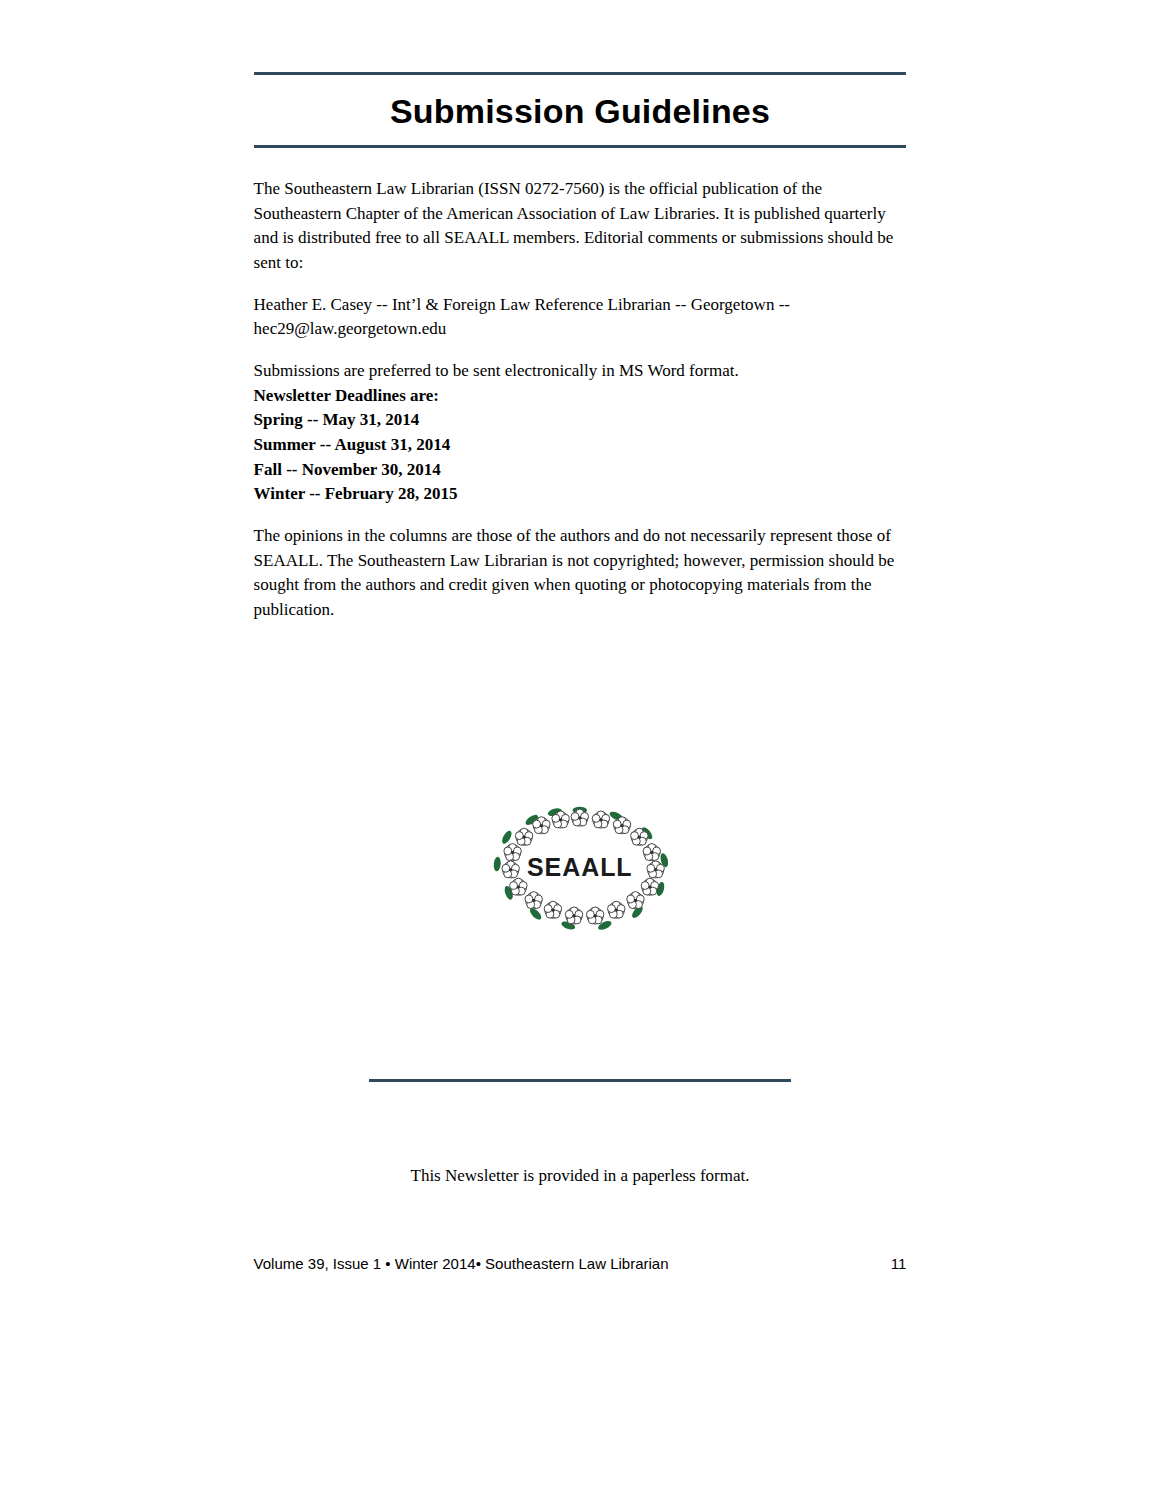Submission Guidelines
The Southeastern Law Librarian (ISSN 0272-7560) is the official publication of the Southeastern Chapter of the American Association of Law Libraries. It is published quarterly and is distributed free to all SEAALL members. Editorial comments or submissions should be sent to:
Heather E. Casey -- Int’l & Foreign Law Reference Librarian -- Georgetown -- hec29@law.georgetown.edu
Submissions are preferred to be sent electronically in MS Word format.
Newsletter Deadlines are: Spring -- May 31, 2014 Summer -- August 31, 2014 Fall -- November 30, 2014 Winter -- February 28, 2015
The opinions in the columns are those of the authors and do not necessarily represent those of SEAALL. The Southeastern Law Librarian is not copyrighted; however, permission should be sought from the authors and credit given when quoting or photocopying materials from the publication.
SEAALL
This Newsletter is provided in a paperless format.
Volume 39, Issue 1 • Winter 2014• Southeastern Law Librarian
11